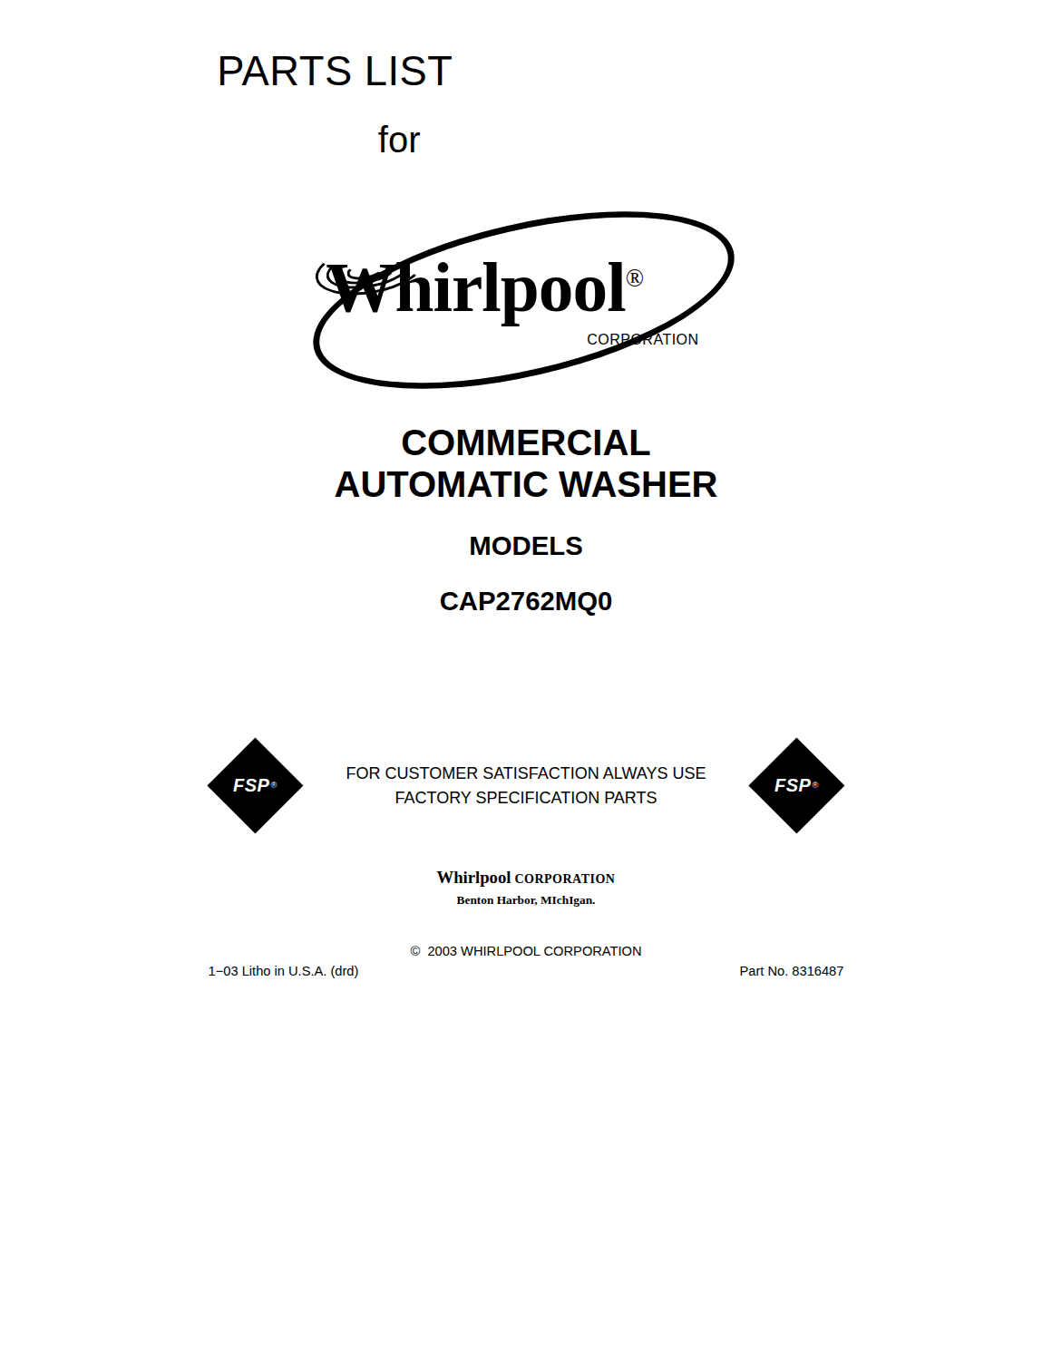PARTS LIST
for
Whirlpool®
CORPORATION
COMMERCIAL
AUTOMATIC WASHER
MODELS
CAP2762MQ0
FSP®
FOR CUSTOMER SATISFACTION ALWAYS USE
FACTORY SPECIFICATION PARTS
FSP®
Whirlpool CORPORATION
Benton Harbor, MIchIgan.
© 2003 WHIRLPOOL CORPORATION
1−03 Litho in U.S.A. (drd)
Part No. 8316487